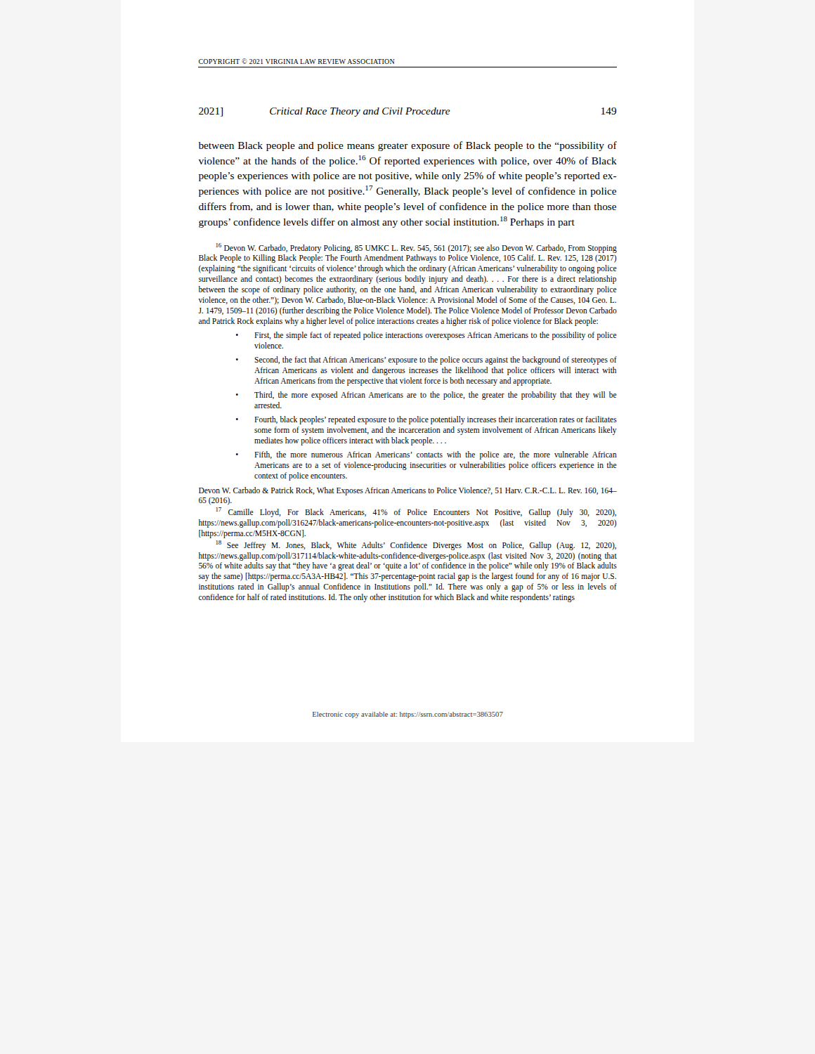Copyright © 2021 Virginia Law Review Association
2021] Critical Race Theory and Civil Procedure 149
between Black people and police means greater exposure of Black people to the “possibility of violence” at the hands of the police.16 Of reported experiences with police, over 40% of Black people’s experiences with police are not positive, while only 25% of white people’s reported experiences with police are not positive.17 Generally, Black people’s level of confidence in police differs from, and is lower than, white people’s level of confidence in the police more than those groups’ confidence levels differ on almost any other social institution.18 Perhaps in part
16 Devon W. Carbado, Predatory Policing, 85 UMKC L. Rev. 545, 561 (2017); see also Devon W. Carbado, From Stopping Black People to Killing Black People: The Fourth Amendment Pathways to Police Violence, 105 Calif. L. Rev. 125, 128 (2017) (explaining “the significant ‘circuits of violence’ through which the ordinary (African Americans’ vulnerability to ongoing police surveillance and contact) becomes the extraordinary (serious bodily injury and death). . . . For there is a direct relationship between the scope of ordinary police authority, on the one hand, and African American vulnerability to extraordinary police violence, on the other.”); Devon W. Carbado, Blue-on-Black Violence: A Provisional Model of Some of the Causes, 104 Geo. L. J. 1479, 1509–11 (2016) (further describing the Police Violence Model). The Police Violence Model of Professor Devon Carbado and Patrick Rock explains why a higher level of police interactions creates a higher risk of police violence for Black people:
First, the simple fact of repeated police interactions overexposes African Americans to the possibility of police violence.
Second, the fact that African Americans’ exposure to the police occurs against the background of stereotypes of African Americans as violent and dangerous increases the likelihood that police officers will interact with African Americans from the perspective that violent force is both necessary and appropriate.
Third, the more exposed African Americans are to the police, the greater the probability that they will be arrested.
Fourth, black peoples’ repeated exposure to the police potentially increases their incarceration rates or facilitates some form of system involvement, and the incarceration and system involvement of African Americans likely mediates how police officers interact with black people. . . .
Fifth, the more numerous African Americans’ contacts with the police are, the more vulnerable African Americans are to a set of violence-producing insecurities or vulnerabilities police officers experience in the context of police encounters.
Devon W. Carbado & Patrick Rock, What Exposes African Americans to Police Violence?, 51 Harv. C.R.-C.L. L. Rev. 160, 164–65 (2016).
17 Camille Lloyd, For Black Americans, 41% of Police Encounters Not Positive, Gallup (July 30, 2020), https://news.gallup.com/poll/316247/black-americans-police-encounters-not-positive.aspx (last visited Nov 3, 2020) [https://perma.cc/M5HX-8CGN].
18 See Jeffrey M. Jones, Black, White Adults’ Confidence Diverges Most on Police, Gallup (Aug. 12, 2020), https://news.gallup.com/poll/317114/black-white-adults-confidence-diverges-police.aspx (last visited Nov 3, 2020) (noting that 56% of white adults say that “they have ‘a great deal’ or ‘quite a lot’ of confidence in the police” while only 19% of Black adults say the same) [https://perma.cc/5A3A-HB42]. “This 37-percentage-point racial gap is the largest found for any of 16 major U.S. institutions rated in Gallup’s annual Confidence in Institutions poll.” Id. There was only a gap of 5% or less in levels of confidence for half of rated institutions. Id. The only other institution for which Black and white respondents’ ratings
Electronic copy available at: https://ssrn.com/abstract=3863507